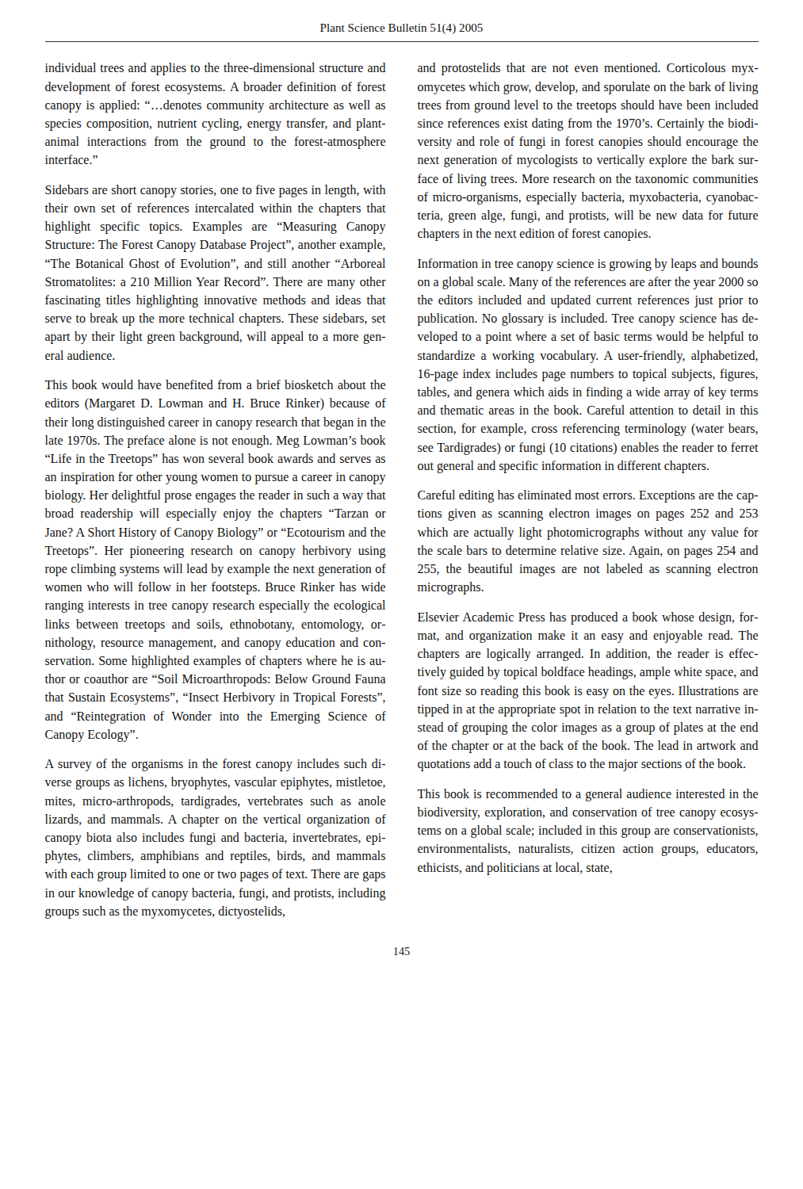Plant Science Bulletin 51(4) 2005
individual trees and applies to the three-dimensional structure and development of forest ecosystems. A broader definition of forest canopy is applied: “…denotes community architecture as well as species composition, nutrient cycling, energy transfer, and plant-animal interactions from the ground to the forest-atmosphere interface.”
Sidebars are short canopy stories, one to five pages in length, with their own set of references intercalated within the chapters that highlight specific topics. Examples are “Measuring Canopy Structure: The Forest Canopy Database Project”, another example, “The Botanical Ghost of Evolution”, and still another “Arboreal Stromatolites: a 210 Million Year Record”. There are many other fascinating titles highlighting innovative methods and ideas that serve to break up the more technical chapters. These sidebars, set apart by their light green background, will appeal to a more general audience.
This book would have benefited from a brief biosketch about the editors (Margaret D. Lowman and H. Bruce Rinker) because of their long distinguished career in canopy research that began in the late 1970s. The preface alone is not enough. Meg Lowman’s book “Life in the Treetops” has won several book awards and serves as an inspiration for other young women to pursue a career in canopy biology. Her delightful prose engages the reader in such a way that broad readership will especially enjoy the chapters “Tarzan or Jane? A Short History of Canopy Biology” or “Ecotourism and the Treetops”. Her pioneering research on canopy herbivory using rope climbing systems will lead by example the next generation of women who will follow in her footsteps. Bruce Rinker has wide ranging interests in tree canopy research especially the ecological links between treetops and soils, ethnobotany, entomology, ornithology, resource management, and canopy education and conservation. Some highlighted examples of chapters where he is author or coauthor are “Soil Microarthropods: Below Ground Fauna that Sustain Ecosystems”, “Insect Herbivory in Tropical Forests”, and “Reintegration of Wonder into the Emerging Science of Canopy Ecology”.
A survey of the organisms in the forest canopy includes such diverse groups as lichens, bryophytes, vascular epiphytes, mistletoe, mites, micro-arthropods, tardigrades, vertebrates such as anole lizards, and mammals. A chapter on the vertical organization of canopy biota also includes fungi and bacteria, invertebrates, epiphytes, climbers, amphibians and reptiles, birds, and mammals with each group limited to one or two pages of text. There are gaps in our knowledge of canopy bacteria, fungi, and protists, including groups such as the myxomycetes, dictyostelids,
and protostelids that are not even mentioned. Corticolous myxomycetes which grow, develop, and sporulate on the bark of living trees from ground level to the treetops should have been included since references exist dating from the 1970’s. Certainly the biodiversity and role of fungi in forest canopies should encourage the next generation of mycologists to vertically explore the bark surface of living trees. More research on the taxonomic communities of micro-organisms, especially bacteria, myxobacteria, cyanobacteria, green alge, fungi, and protists, will be new data for future chapters in the next edition of forest canopies.
Information in tree canopy science is growing by leaps and bounds on a global scale. Many of the references are after the year 2000 so the editors included and updated current references just prior to publication. No glossary is included. Tree canopy science has developed to a point where a set of basic terms would be helpful to standardize a working vocabulary. A user-friendly, alphabetized, 16-page index includes page numbers to topical subjects, figures, tables, and genera which aids in finding a wide array of key terms and thematic areas in the book. Careful attention to detail in this section, for example, cross referencing terminology (water bears, see Tardigrades) or fungi (10 citations) enables the reader to ferret out general and specific information in different chapters.
Careful editing has eliminated most errors. Exceptions are the captions given as scanning electron images on pages 252 and 253 which are actually light photomicrographs without any value for the scale bars to determine relative size. Again, on pages 254 and 255, the beautiful images are not labeled as scanning electron micrographs.
Elsevier Academic Press has produced a book whose design, format, and organization make it an easy and enjoyable read. The chapters are logically arranged. In addition, the reader is effectively guided by topical boldface headings, ample white space, and font size so reading this book is easy on the eyes. Illustrations are tipped in at the appropriate spot in relation to the text narrative instead of grouping the color images as a group of plates at the end of the chapter or at the back of the book. The lead in artwork and quotations add a touch of class to the major sections of the book.
This book is recommended to a general audience interested in the biodiversity, exploration, and conservation of tree canopy ecosystems on a global scale; included in this group are conservationists, environmentalists, naturalists, citizen action groups, educators, ethicists, and politicians at local, state,
145